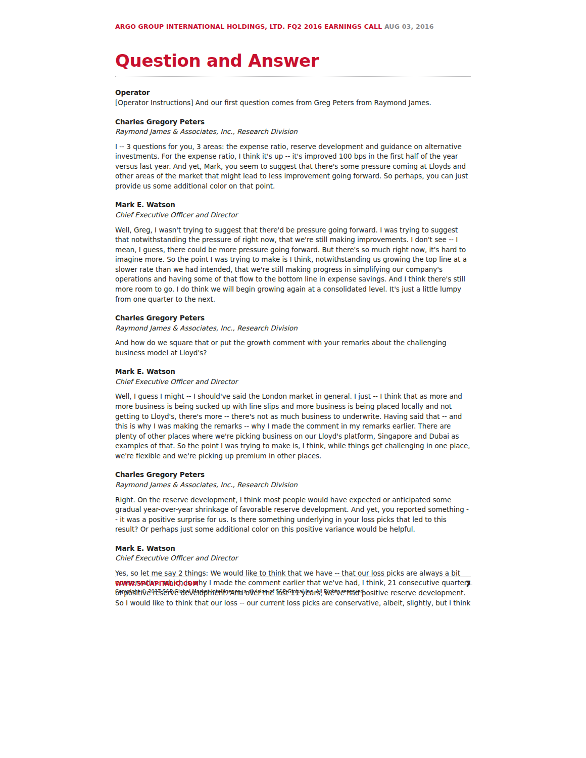ARGO GROUP INTERNATIONAL HOLDINGS, LTD. FQ2 2016 EARNINGS CALL AUG 03, 2016
Question and Answer
Operator
[Operator Instructions] And our first question comes from Greg Peters from Raymond James.
Charles Gregory Peters
Raymond James & Associates, Inc., Research Division
I -- 3 questions for you, 3 areas: the expense ratio, reserve development and guidance on alternative investments. For the expense ratio, I think it's up -- it's improved 100 bps in the first half of the year versus last year. And yet, Mark, you seem to suggest that there's some pressure coming at Lloyds and other areas of the market that might lead to less improvement going forward. So perhaps, you can just provide us some additional color on that point.
Mark E. Watson
Chief Executive Officer and Director
Well, Greg, I wasn't trying to suggest that there'd be pressure going forward. I was trying to suggest that notwithstanding the pressure of right now, that we're still making improvements. I don't see -- I mean, I guess, there could be more pressure going forward. But there's so much right now, it's hard to imagine more. So the point I was trying to make is I think, notwithstanding us growing the top line at a slower rate than we had intended, that we're still making progress in simplifying our company's operations and having some of that flow to the bottom line in expense savings. And I think there's still more room to go. I do think we will begin growing again at a consolidated level. It's just a little lumpy from one quarter to the next.
Charles Gregory Peters
Raymond James & Associates, Inc., Research Division
And how do we square that or put the growth comment with your remarks about the challenging business model at Lloyd's?
Mark E. Watson
Chief Executive Officer and Director
Well, I guess I might -- I should've said the London market in general. I just -- I think that as more and more business is being sucked up with line slips and more business is being placed locally and not getting to Lloyd's, there's more -- there's not as much business to underwrite. Having said that -- and this is why I was making the remarks -- why I made the comment in my remarks earlier. There are plenty of other places where we're picking business on our Lloyd's platform, Singapore and Dubai as examples of that. So the point I was trying to make is, I think, while things get challenging in one place, we're flexible and we're picking up premium in other places.
Charles Gregory Peters
Raymond James & Associates, Inc., Research Division
Right. On the reserve development, I think most people would have expected or anticipated some gradual year-over-year shrinkage of favorable reserve development. And yet, you reported something -- it was a positive surprise for us. Is there something underlying in your loss picks that led to this result? Or perhaps just some additional color on this positive variance would be helpful.
Mark E. Watson
Chief Executive Officer and Director
Yes, so let me say 2 things: We would like to think that we have -- that our loss picks are always a bit conservative, which is why I made the comment earlier that we've had, I think, 21 consecutive quarters of positive reserve development. And over the last 11 years, we've had positive reserve development. So I would like to think that our loss -- our current loss picks are conservative, albeit, slightly, but I think
WWW.SPCAPITALIQ.COM
Copyright © 2017 S&P Global Market Intelligence, a division of S&P Global Inc. All Rights reserved.
7